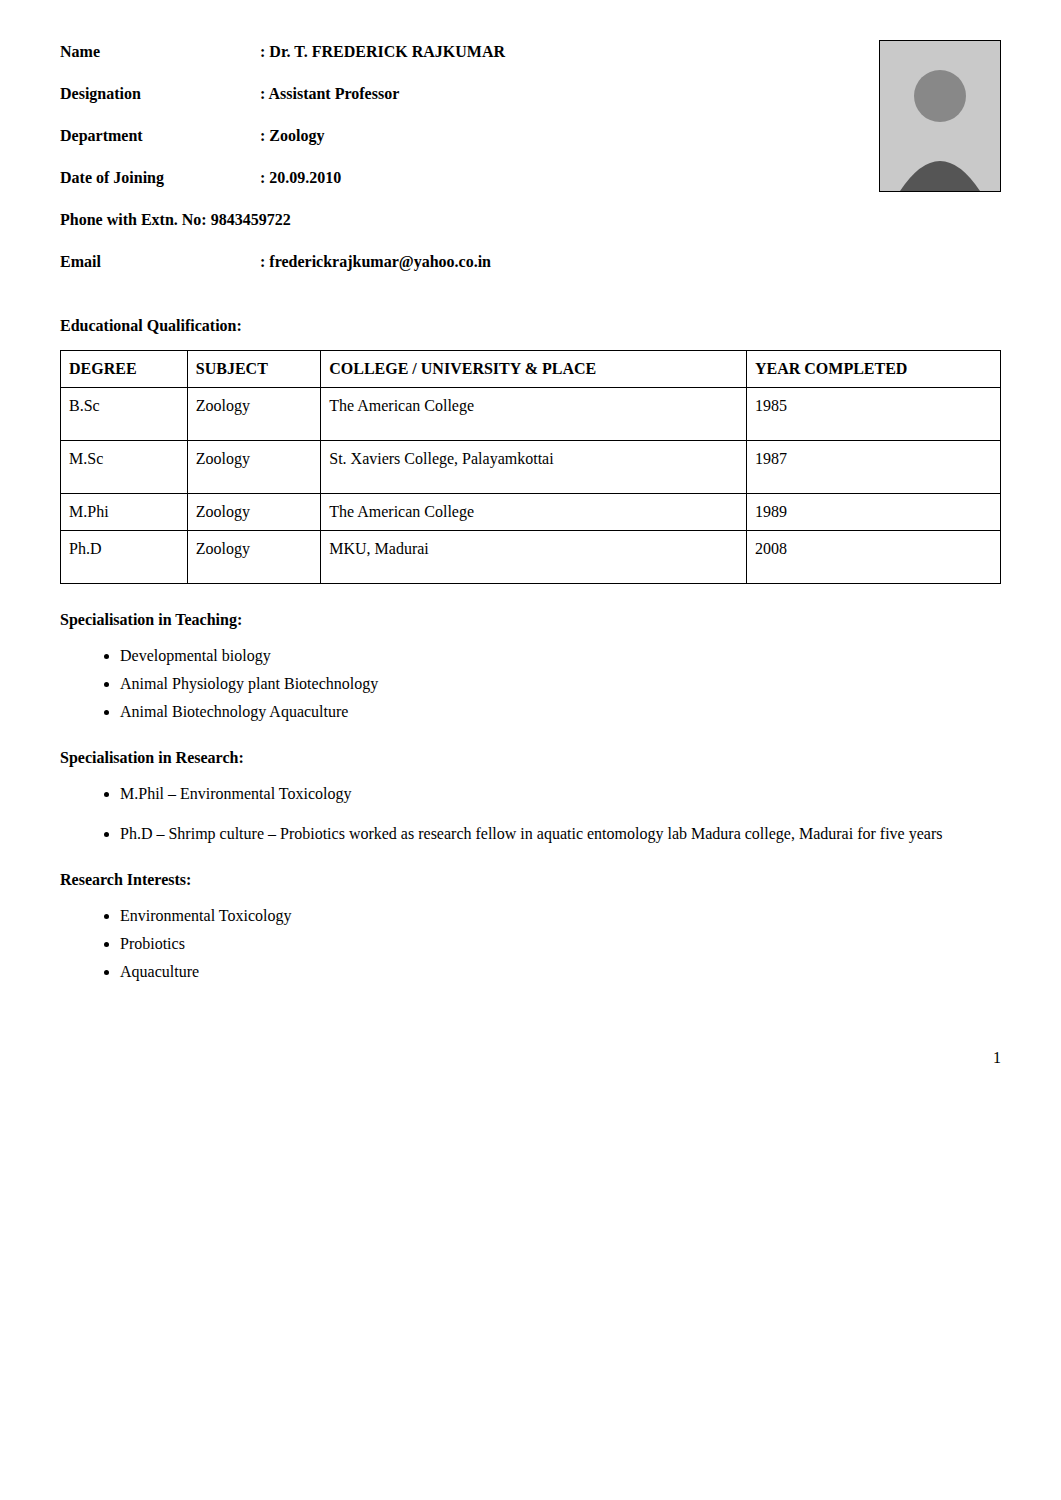Name: Dr. T. FREDERICK RAJKUMAR
Designation: Assistant Professor
Department: Zoology
Date of Joining: 20.09.2010
Phone with Extn. No: 9843459722
Email: frederickrajkumar@yahoo.co.in
Educational Qualification:
| DEGREE | SUBJECT | COLLEGE / UNIVERSITY & PLACE | YEAR COMPLETED |
| --- | --- | --- | --- |
| B.Sc | Zoology | The American College | 1985 |
| M.Sc | Zoology | St. Xaviers College, Palayamkottai | 1987 |
| M.Phi | Zoology | The American College | 1989 |
| Ph.D | Zoology | MKU, Madurai | 2008 |
Specialisation in Teaching:
Developmental biology
Animal Physiology plant Biotechnology
Animal Biotechnology Aquaculture
Specialisation in Research:
M.Phil – Environmental Toxicology
Ph.D – Shrimp culture – Probiotics worked as research fellow in aquatic entomology lab Madura college, Madurai for five years
Research Interests:
Environmental Toxicology
Probiotics
Aquaculture
1